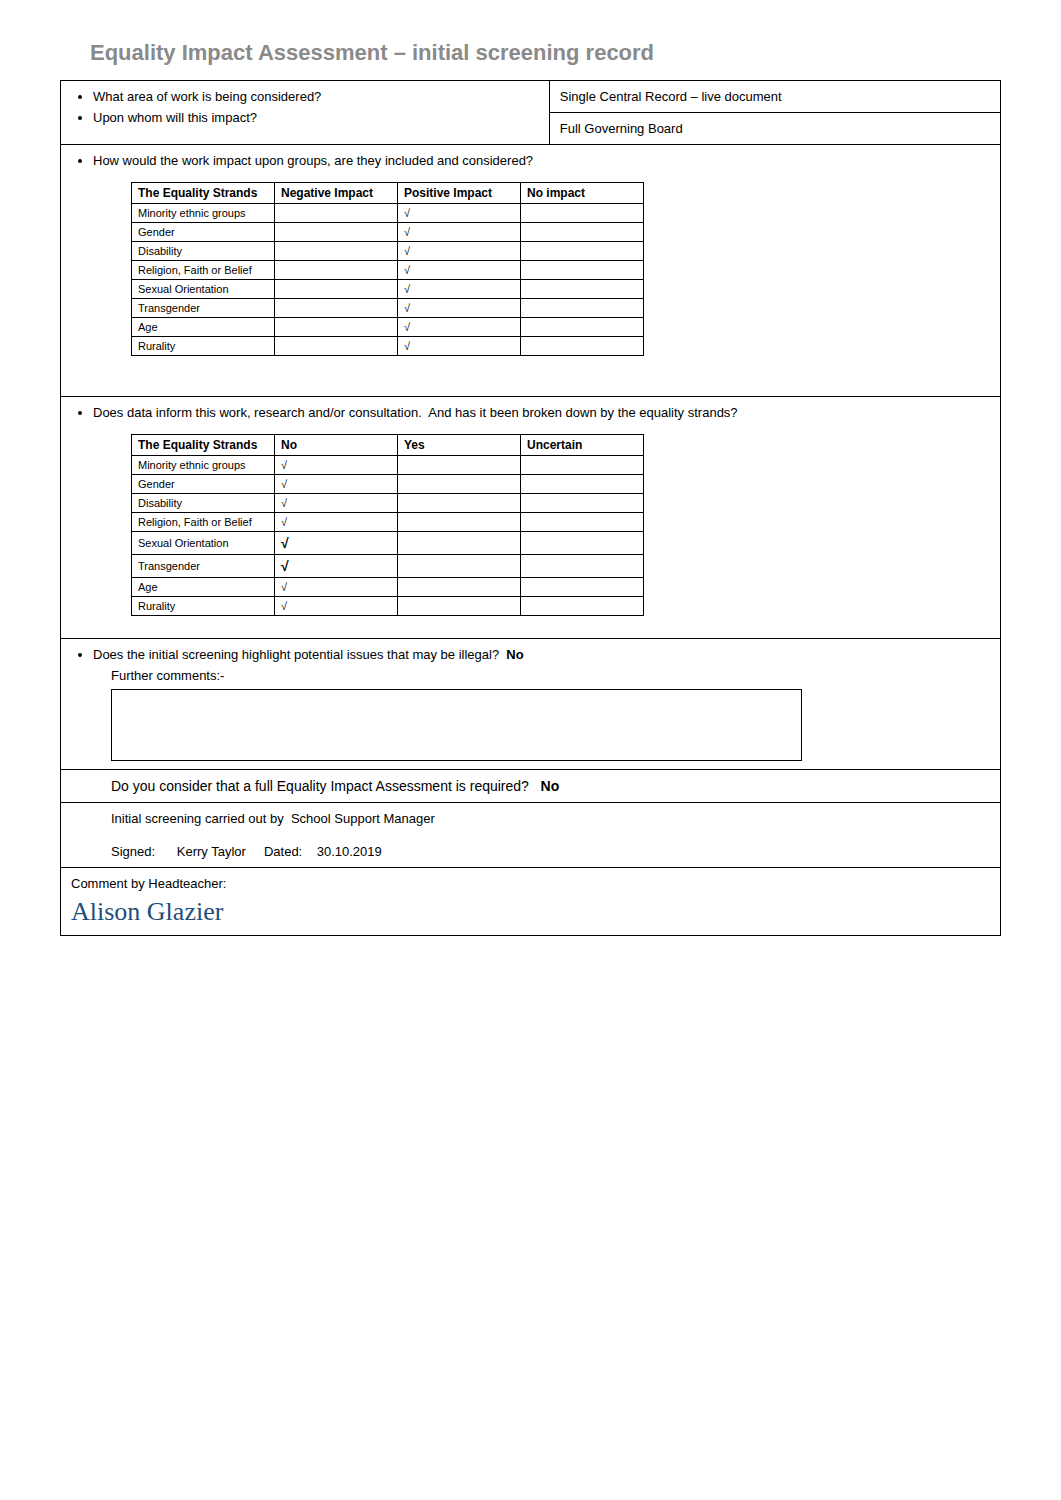Equality Impact Assessment – initial screening record
| What area of work is being considered? Upon whom will this impact? | Single Central Record – live document |
| Full Governing Board |
| How would the work impact upon groups, are they included and considered? / The Equality Strands / Negative Impact / Positive Impact / No impact / / --- / --- / --- / --- / / Minority ethnic groups / / √ / / / Gender / / √ / / / Disability / / √ / / / Religion, Faith or Belief / / √ / / / Sexual Orientation / / √ / / / Transgender / / √ / / / Age / / √ / / / Rurality / / √ / / |
| Does data inform this work, research and/or consultation. And has it been broken down by the equality strands? / The Equality Strands / No / Yes / Uncertain / / --- / --- / --- / --- / / Minority ethnic groups / √ / / / / Gender / √ / / / / Disability / √ / / / / Religion, Faith or Belief / √ / / / / Sexual Orientation / √ / / / / Transgender / √ / / / / Age / √ / / / / Rurality / √ / / / |
| Does the initial screening highlight potential issues that may be illegal? No Further comments:- |
| Do you consider that a full Equality Impact Assessment is required? No |
| Initial screening carried out by School Support Manager Signed: Kerry Taylor Dated: 30.10.2019 |
| Comment by Headteacher: Alison Glazier |